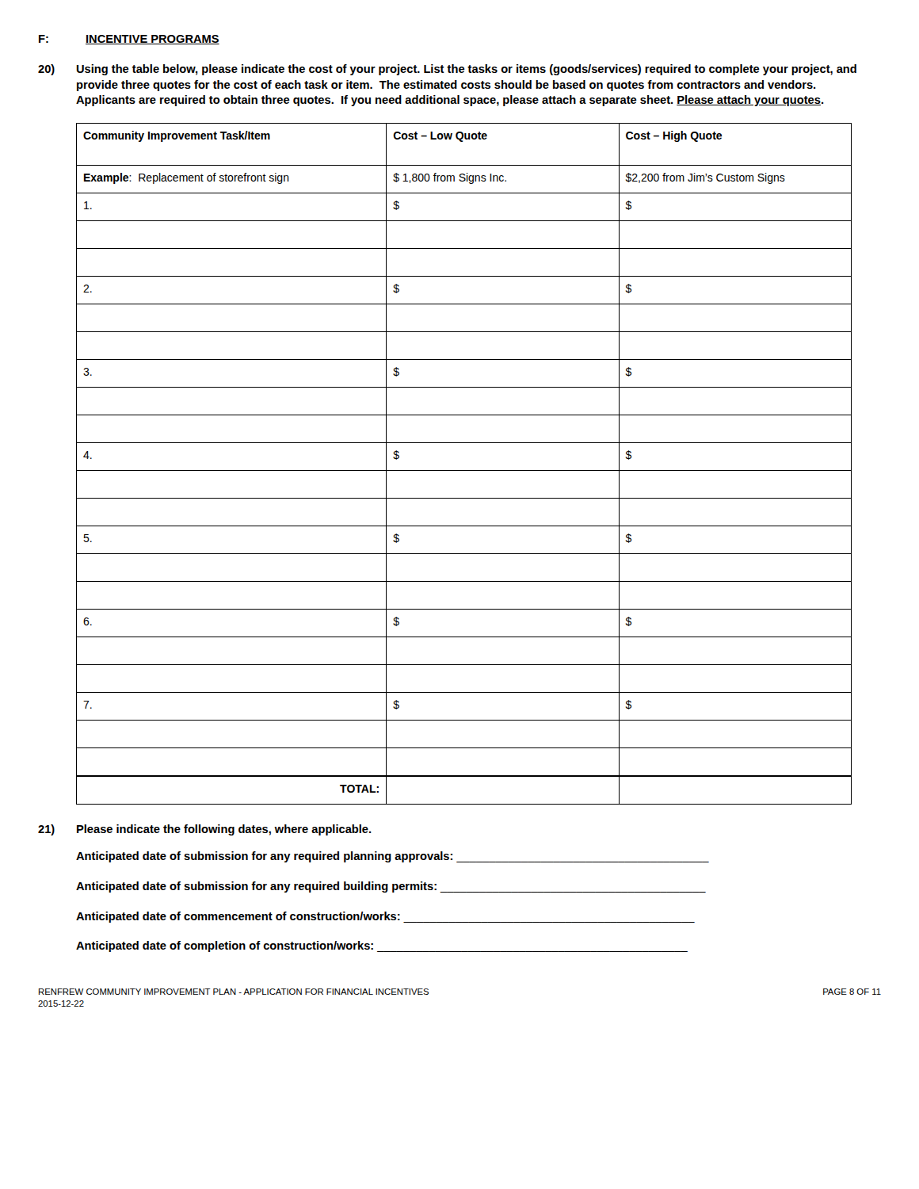F: INCENTIVE PROGRAMS
20)
Using the table below, please indicate the cost of your project. List the tasks or items (goods/services) required to complete your project, and provide three quotes for the cost of each task or item. The estimated costs should be based on quotes from contractors and vendors. Applicants are required to obtain three quotes. If you need additional space, please attach a separate sheet. Please attach your quotes.
| Community Improvement Task/Item | Cost – Low Quote | Cost – High Quote |
| --- | --- | --- |
| Example : Replacement of storefront sign | $ 1,800 from Signs Inc. | $2,200 from Jim’s Custom Signs |
| 1. | $ | $ |
| 2. | $ | $ |
| 3. | $ | $ |
| 4. | $ | $ |
| 5. | $ | $ |
| 6. | $ | $ |
| 7. | $ | $ |
| TOTAL: | | |
21)
Please indicate the following dates, where applicable.
Anticipated date of submission for any required planning approvals: _______________________________________
Anticipated date of submission for any required building permits: _________________________________________
Anticipated date of commencement of construction/works: _____________________________________________
Anticipated date of completion of construction/works: ________________________________________________
Renfrew Community Improvement Plan - Application for Financial Incentives
2015-12-22
Page 8 of 11